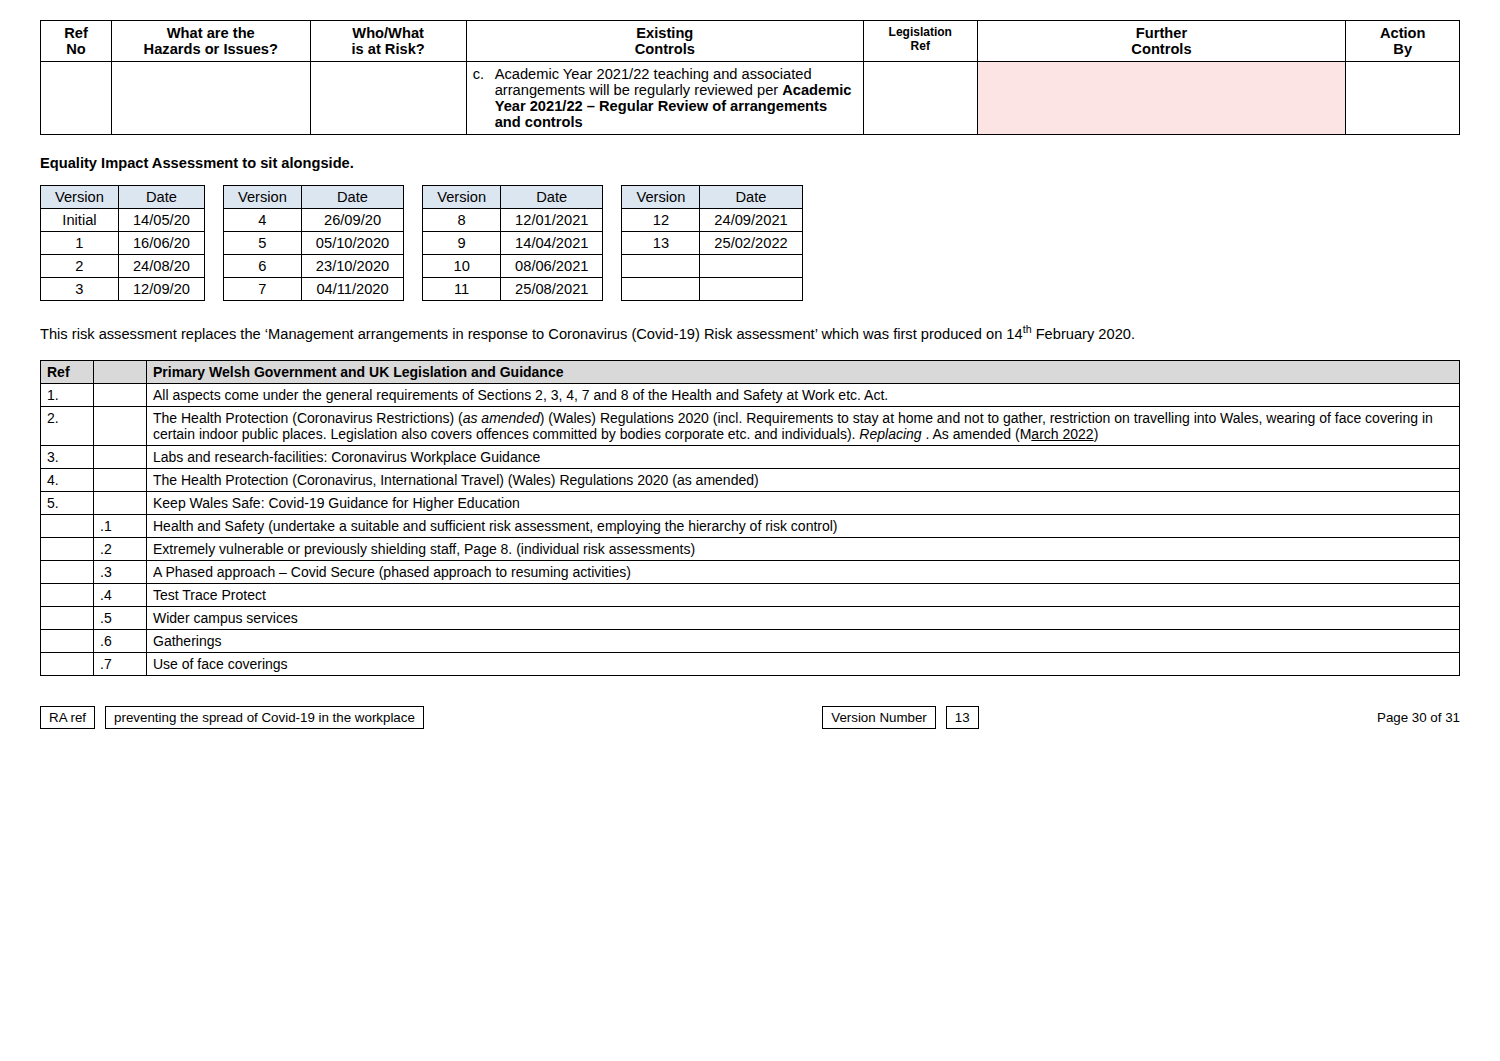| Ref No | What are the Hazards or Issues? | Who/What is at Risk? | Existing Controls | Legislation Ref | Further Controls | Action By |
| --- | --- | --- | --- | --- | --- | --- |
| | | | / c. / Academic Year 2021/22 teaching and associated arrangements will be regularly reviewed per Academic Year 2021/22 – Regular Review of arrangements and controls / | | | |
Equality Impact Assessment to sit alongside.
| Version | Date |
| --- | --- |
| Initial | 14/05/20 |
| 1 | 16/06/20 |
| 2 | 24/08/20 |
| 3 | 12/09/20 |
| Version | Date |
| --- | --- |
| 4 | 26/09/20 |
| 5 | 05/10/2020 |
| 6 | 23/10/2020 |
| 7 | 04/11/2020 |
| Version | Date |
| --- | --- |
| 8 | 12/01/2021 |
| 9 | 14/04/2021 |
| 10 | 08/06/2021 |
| 11 | 25/08/2021 |
| Version | Date |
| --- | --- |
| 12 | 24/09/2021 |
| 13 | 25/02/2022 |
This risk assessment replaces the ‘Management arrangements in response to Coronavirus (Covid-19) Risk assessment’ which was first produced on 14th February 2020.
| Ref | | Primary Welsh Government and UK Legislation and Guidance |
| --- | --- | --- |
| 1. | | All aspects come under the general requirements of Sections 2, 3, 4, 7 and 8 of the Health and Safety at Work etc. Act. |
| 2. | | The Health Protection (Coronavirus Restrictions) ( as amended ) (Wales) Regulations 2020 (incl. Requirements to stay at home and not to gather, restriction on travelling into Wales, wearing of face covering in certain indoor public places. Legislation also covers offences committed by bodies corporate etc. and individuals). Replacing . As amended (M arch 2022 ) |
| 3. | | Labs and research-facilities: Coronavirus Workplace Guidance |
| 4. | | The Health Protection (Coronavirus, International Travel) (Wales) Regulations 2020 (as amended) |
| 5. | | Keep Wales Safe: Covid-19 Guidance for Higher Education |
| | .1 | Health and Safety (undertake a suitable and sufficient risk assessment, employing the hierarchy of risk control) |
| | .2 | Extremely vulnerable or previously shielding staff, Page 8. (individual risk assessments) |
| | .3 | A Phased approach – Covid Secure (phased approach to resuming activities) |
| | .4 | Test Trace Protect |
| | .5 | Wider campus services |
| | .6 | Gatherings |
| | .7 | Use of face coverings |
RA ref
preventing the spread of Covid-19 in the workplace
Version Number
13
Page 30 of 31